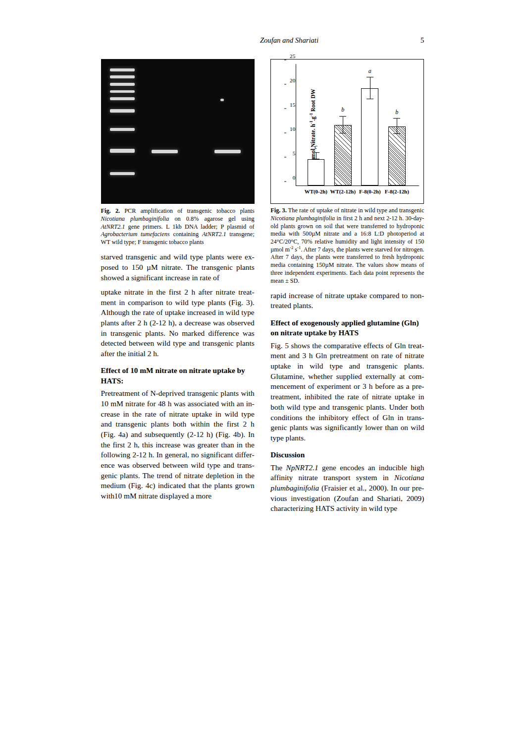Zoufan and Shariati 5
Fig. 2. PCR amplification of transgenic tobacco plants Nicotiana plumbaginifolia on 0.8% agarose gel using AtNRT2.1 gene primers. L 1kb DNA ladder; P plasmid of Agrobacterium tumefaciens containing AtNRT2.1 transgene; WT wild type; F transgenic tobacco plants
starved transgenic and wild type plants were exposed to 150 µM nitrate. The transgenic plants showed a significant increase in rate of
uptake nitrate in the first 2 h after nitrate treatment in comparison to wild type plants (Fig. 3). Although the rate of uptake increased in wild type plants after 2 h (2-12 h), a decrease was observed in transgenic plants. No marked difference was detected between wild type and transgenic plants after the initial 2 h.
Effect of 10 mM nitrate on nitrate uptake by HATS:
Pretreatment of N-deprived transgenic plants with 10 mM nitrate for 48 h was associated with an increase in the rate of nitrate uptake in wild type and transgenic plants both within the first 2 h (Fig. 4a) and subsequently (2-12 h) (Fig. 4b). In the first 2 h, this increase was greater than in the following 2-12 h. In general, no significant difference was observed between wild type and transgenic plants. The trend of nitrate depletion in the medium (Fig. 4c) indicated that the plants grown with10 mM nitrate displayed a more
µmol Nitrate. h-1.g-1 Root DW
0
5
10
15
20
25
c
WT(0-2h)
b
WT(2-12h)
a
F-8(0-2h)
b
F-8(2-12h)
Fig. 3. The rate of uptake of nitrate in wild type and transgenic Nicotiana plumbaginifolia in first 2 h and next 2-12 h. 30-day-old plants grown on soil that were transferred to hydroponic media with 500µM nitrate and a 16:8 L:D photoperiod at 24°C/20°C, 70% relative humidity and light intensity of 150 µmol m-2 s-1. After 7 days, the plants were starved for nitrogen. After 7 days, the plants were transferred to fresh hydroponic media containing 150µM nitrate. The values show means of three independent experiments. Each data point represents the mean ± SD.
rapid increase of nitrate uptake compared to non-treated plants.
Effect of exogenously applied glutamine (Gln) on nitrate uptake by HATS
Fig. 5 shows the comparative effects of Gln treatment and 3 h Gln pretreatment on rate of nitrate uptake in wild type and transgenic plants. Glutamine, whether supplied externally at commencement of experiment or 3 h before as a pretreatment, inhibited the rate of nitrate uptake in both wild type and transgenic plants. Under both conditions the inhibitory effect of Gln in transgenic plants was significantly lower than on wild type plants.
Discussion
The NpNRT2.1 gene encodes an inducible high affinity nitrate transport system in Nicotiana plumbaginifolia (Fraisier et al., 2000). In our previous investigation (Zoufan and Shariati, 2009) characterizing HATS activity in wild type